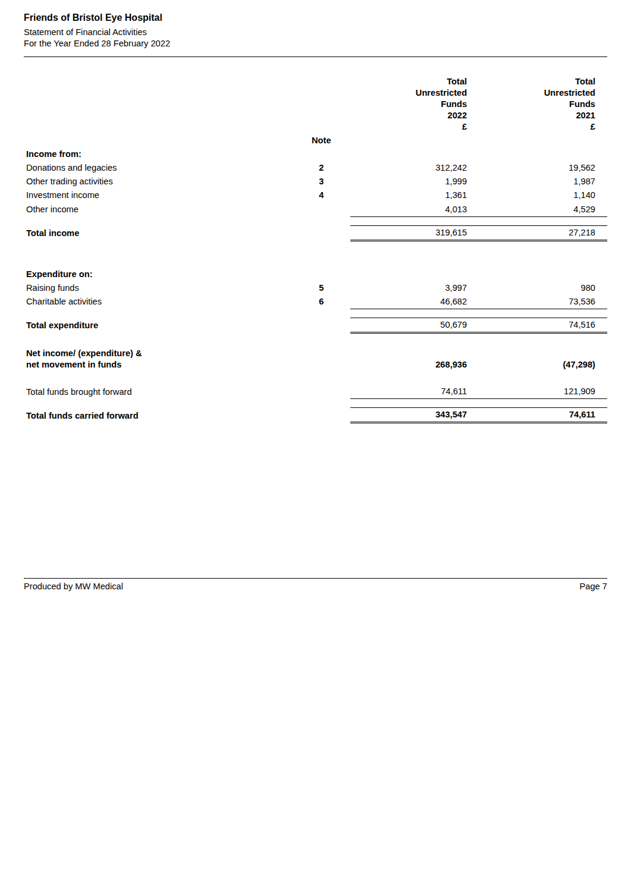Friends of Bristol Eye Hospital
Statement of Financial Activities
For the Year Ended 28 February 2022
| | | Total Unrestricted Funds 2022 £ | Total Unrestricted Funds 2021 £ |
| | Note | | |
| Income from: | | | |
| Donations and legacies | 2 | 312,242 | 19,562 |
| Other trading activities | 3 | 1,999 | 1,987 |
| Investment income | 4 | 1,361 | 1,140 |
| Other income | | 4,013 | 4,529 |
| Total income | | 319,615 | 27,218 |
| Expenditure on: | | | |
| Raising funds | 5 | 3,997 | 980 |
| Charitable activities | 6 | 46,682 | 73,536 |
| Total expenditure | | 50,679 | 74,516 |
| Net income/ (expenditure) & net movement in funds | | 268,936 | (47,298) |
| Total funds brought forward | | 74,611 | 121,909 |
| Total funds carried forward | | 343,547 | 74,611 |
Produced by MW Medical Page 7